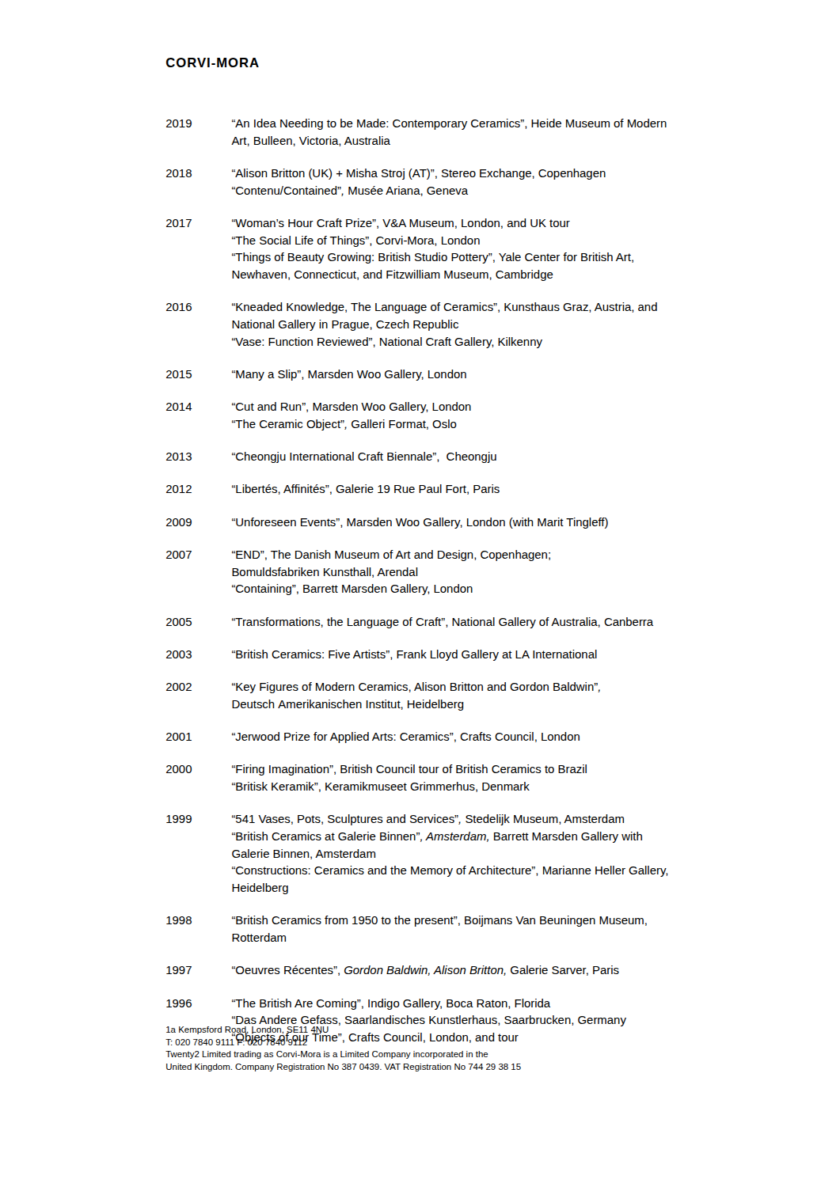CORVI-MORA
| 2019 | “An Idea Needing to be Made: Contemporary Ceramics”, Heide Museum of Modern Art, Bulleen, Victoria, Australia |
| 2018 | “Alison Britton (UK) + Misha Stroj (AT)”, Stereo Exchange, Copenhagen “Contenu/Contained” , Musée Ariana, Geneva |
| 2017 | “Woman’s Hour Craft Prize”, V&A Museum, London, and UK tour “The Social Life of Things”, Corvi-Mora, London “Things of Beauty Growing: British Studio Pottery”, Yale Center for British Art, Newhaven, Connecticut, and Fitzwilliam Museum, Cambridge |
| 2016 | “Kneaded Knowledge, The Language of Ceramics”, Kunsthaus Graz, Austria, and National Gallery in Prague, Czech Republic “Vase: Function Reviewed”, National Craft Gallery, Kilkenny |
| 2015 | “Many a Slip”, Marsden Woo Gallery, London |
| 2014 | “Cut and Run”, Marsden Woo Gallery, London “The Ceramic Object” , Galleri Format, Oslo |
| 2013 | “Cheongju International Craft Biennale”, Cheongju |
| 2012 | “Libertés, Affinités”, Galerie 19 Rue Paul Fort, Paris |
| 2009 | “Unforeseen Events”, Marsden Woo Gallery, London (with Marit Tingleff) |
| 2007 | “END”, The Danish Museum of Art and Design, Copenhagen; Bomuldsfabriken Kunsthall, Arendal “Containing”, Barrett Marsden Gallery, London |
| 2005 | “Transformations, the Language of Craft”, National Gallery of Australia, Canberra |
| 2003 | “British Ceramics: Five Artists”, Frank Lloyd Gallery at LA International |
| 2002 | “Key Figures of Modern Ceramics, Alison Britton and Gordon Baldwin” , Deutsch Amerikanischen Institut, Heidelberg |
| 2001 | “Jerwood Prize for Applied Arts: Ceramics”, Crafts Council, London |
| 2000 | “Firing Imagination”, British Council tour of British Ceramics to Brazil “Britisk Keramik”, Keramikmuseet Grimmerhus, Denmark |
| 1999 | “541 Vases, Pots, Sculptures and Services” , Stedelijk Museum, Amsterdam “British Ceramics at Galerie Binnen” , Amsterdam, Barrett Marsden Gallery with Galerie Binnen, Amsterdam “Constructions: Ceramics and the Memory of Architecture”, Marianne Heller Gallery, Heidelberg |
| 1998 | “British Ceramics from 1950 to the present”, Boijmans Van Beuningen Museum, Rotterdam |
| 1997 | “Oeuvres Récentes”, Gordon Baldwin, Alison Britton, Galerie Sarver, Paris |
| 1996 | “The British Are Coming”, Indigo Gallery, Boca Raton, Florida “Das Andere Gefass, Saarlandisches Kunstlerhaus, Saarbrucken, Germany “Objects of our Time”, Crafts Council, London, and tour |
1a Kempsford Road, London, SE11 4NU
T: 020 7840 9111 F: 020 7840 9112
Twenty2 Limited trading as Corvi-Mora is a Limited Company incorporated in the
United Kingdom. Company Registration No 387 0439. VAT Registration No 744 29 38 15